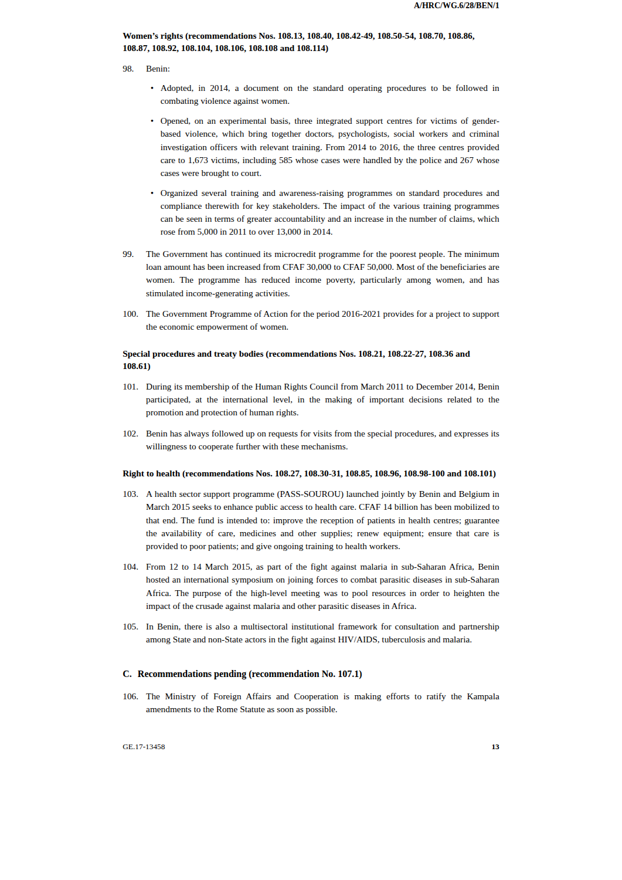A/HRC/WG.6/28/BEN/1
Women’s rights (recommendations Nos. 108.13, 108.40, 108.42-49, 108.50-54, 108.70, 108.86, 108.87, 108.92, 108.104, 108.106, 108.108 and 108.114)
98. Benin:
Adopted, in 2014, a document on the standard operating procedures to be followed in combating violence against women.
Opened, on an experimental basis, three integrated support centres for victims of gender-based violence, which bring together doctors, psychologists, social workers and criminal investigation officers with relevant training. From 2014 to 2016, the three centres provided care to 1,673 victims, including 585 whose cases were handled by the police and 267 whose cases were brought to court.
Organized several training and awareness-raising programmes on standard procedures and compliance therewith for key stakeholders. The impact of the various training programmes can be seen in terms of greater accountability and an increase in the number of claims, which rose from 5,000 in 2011 to over 13,000 in 2014.
99. The Government has continued its microcredit programme for the poorest people. The minimum loan amount has been increased from CFAF 30,000 to CFAF 50,000. Most of the beneficiaries are women. The programme has reduced income poverty, particularly among women, and has stimulated income-generating activities.
100. The Government Programme of Action for the period 2016-2021 provides for a project to support the economic empowerment of women.
Special procedures and treaty bodies (recommendations Nos. 108.21, 108.22-27, 108.36 and 108.61)
101. During its membership of the Human Rights Council from March 2011 to December 2014, Benin participated, at the international level, in the making of important decisions related to the promotion and protection of human rights.
102. Benin has always followed up on requests for visits from the special procedures, and expresses its willingness to cooperate further with these mechanisms.
Right to health (recommendations Nos. 108.27, 108.30-31, 108.85, 108.96, 108.98-100 and 108.101)
103. A health sector support programme (PASS-SOUROU) launched jointly by Benin and Belgium in March 2015 seeks to enhance public access to health care. CFAF 14 billion has been mobilized to that end. The fund is intended to: improve the reception of patients in health centres; guarantee the availability of care, medicines and other supplies; renew equipment; ensure that care is provided to poor patients; and give ongoing training to health workers.
104. From 12 to 14 March 2015, as part of the fight against malaria in sub-Saharan Africa, Benin hosted an international symposium on joining forces to combat parasitic diseases in sub-Saharan Africa. The purpose of the high-level meeting was to pool resources in order to heighten the impact of the crusade against malaria and other parasitic diseases in Africa.
105. In Benin, there is also a multisectoral institutional framework for consultation and partnership among State and non-State actors in the fight against HIV/AIDS, tuberculosis and malaria.
C. Recommendations pending (recommendation No. 107.1)
106. The Ministry of Foreign Affairs and Cooperation is making efforts to ratify the Kampala amendments to the Rome Statute as soon as possible.
GE.17-13458 13